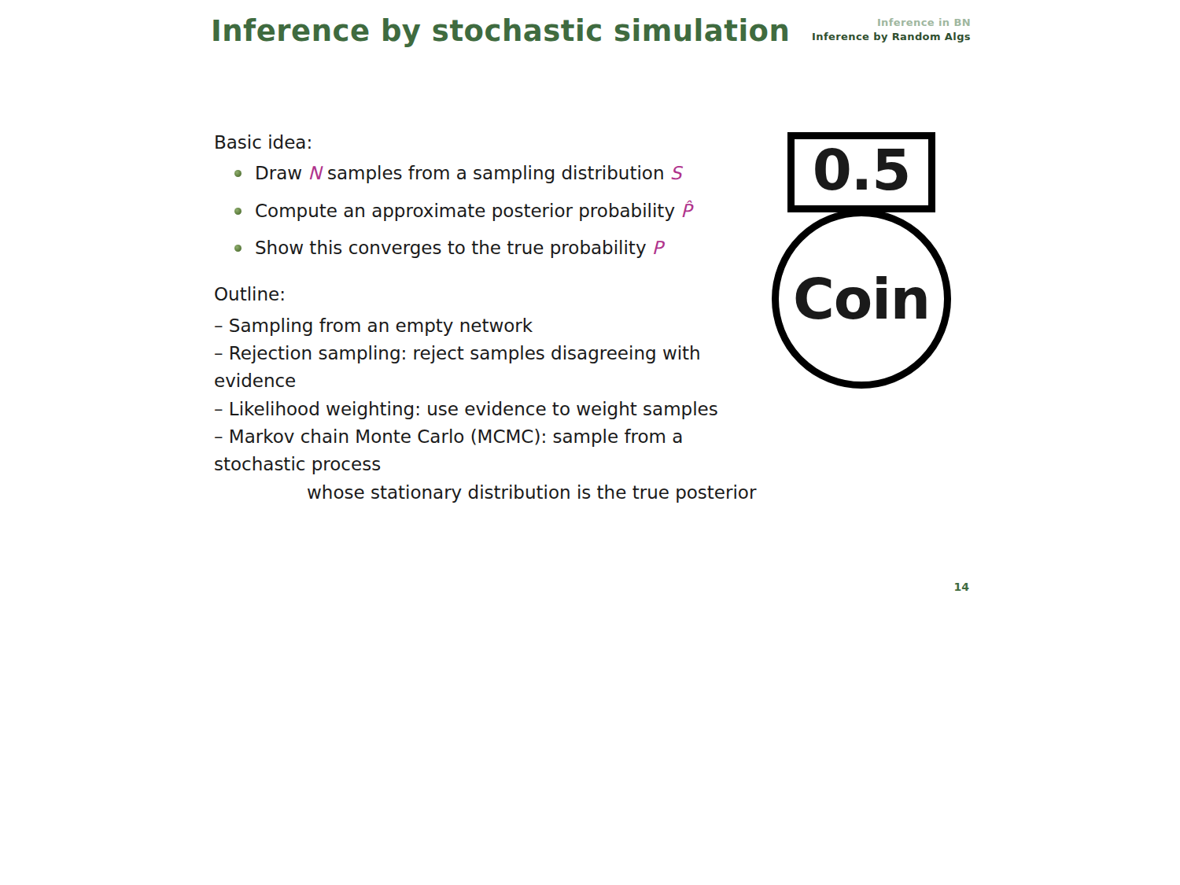Inference by stochastic simulation
Inference in BN
Inference by Random Algs
0.5
Coin
Basic idea:
Draw N samples from a sampling distribution S
Compute an approximate posterior probability P̂
Show this converges to the true probability P
Outline:
– Sampling from an empty network
– Rejection sampling: reject samples disagreeing with
evidence
– Likelihood weighting: use evidence to weight samples
– Markov chain Monte Carlo (MCMC): sample from a
stochastic process
whose stationary distribution is the true posterior
14